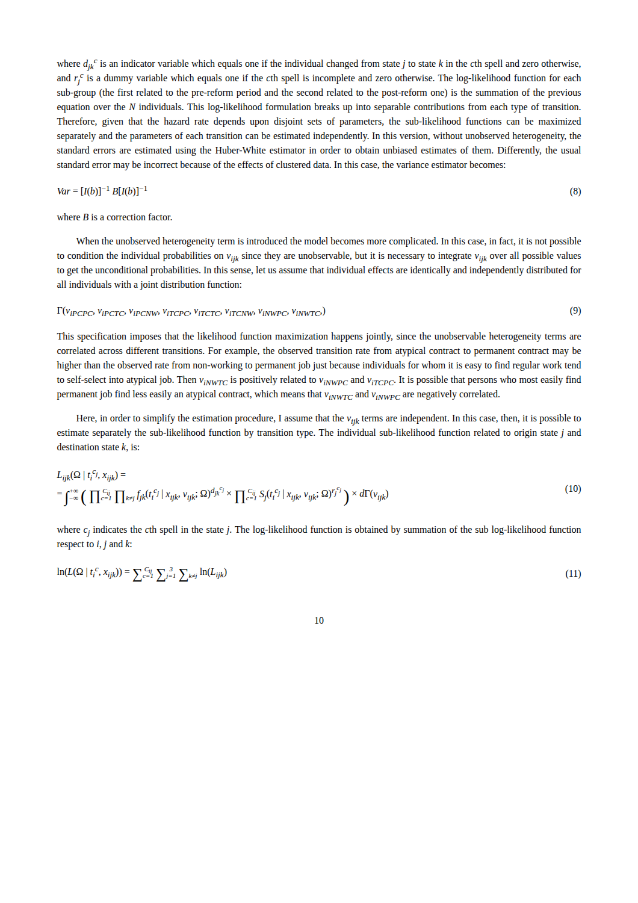where djkc is an indicator variable which equals one if the individual changed from state j to state k in the cth spell and zero otherwise, and rjc is a dummy variable which equals one if the cth spell is incomplete and zero otherwise. The log-likelihood function for each sub-group (the first related to the pre-reform period and the second related to the post-reform one) is the summation of the previous equation over the N individuals. This log-likelihood formulation breaks up into separable contributions from each type of transition. Therefore, given that the hazard rate depends upon disjoint sets of parameters, the sub-likelihood functions can be maximized separately and the parameters of each transition can be estimated independently. In this version, without unobserved heterogeneity, the standard errors are estimated using the Huber-White estimator in order to obtain unbiased estimates of them. Differently, the usual standard error may be incorrect because of the effects of clustered data. In this case, the variance estimator becomes:
Var = [I(b)]−1 B[I(b)]−1
(8)
where B is a correction factor.
When the unobserved heterogeneity term is introduced the model becomes more complicated. In this case, in fact, it is not possible to condition the individual probabilities on vijk since they are unobservable, but it is necessary to integrate vijk over all possible values to get the unconditional probabilities. In this sense, let us assume that individual effects are identically and independently distributed for all individuals with a joint distribution function:
Γ(viPCPC, viPCTC, viPCNW, viTCPC, viTCTC, viTCNW, viNWPC, viNWTC,)
(9)
This specification imposes that the likelihood function maximization happens jointly, since the unobservable heterogeneity terms are correlated across different transitions. For example, the observed transition rate from atypical contract to permanent contract may be higher than the observed rate from non-working to permanent job just because individuals for whom it is easy to find regular work tend to self-select into atypical job. Then viNWTC is positively related to viNWPC and viTCPC. It is possible that persons who most easily find permanent job find less easily an atypical contract, which means that viNWTC and viNWPC are negatively correlated.
Here, in order to simplify the estimation procedure, I assume that the vijk terms are independent. In this case, then, it is possible to estimate separately the sub-likelihood function by transition type. The individual sub-likelihood function related to origin state j and destination state k, is:
Lijk(Ω | ticj, xijk) = = ∫+∞−∞ ( ∏Cij c=1 ∏ k≠j fjk(ticj | xijk, vijk; Ω)djkcj × ∏Cij c=1 Sj(ticj | xijk, vijk; Ω)rjcj ) × d Γ(vijk)
(10)
where cj indicates the cth spell in the state j. The log-likelihood function is obtained by summation of the sub log-likelihood function respect to i, j and k:
ln(L(Ω | tic, xijk)) = ∑Cij c=1 ∑3 j=1 ∑ k≠j ln(Lijk)
(11)
10